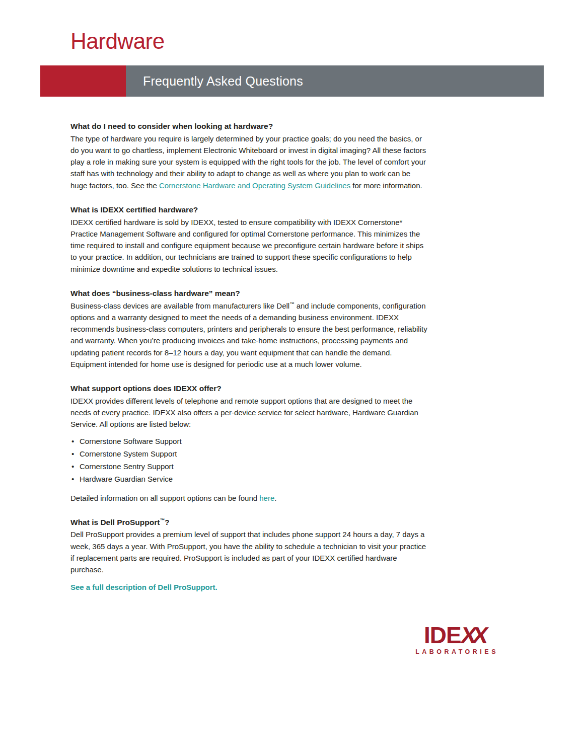Hardware
Frequently Asked Questions
What do I need to consider when looking at hardware?
The type of hardware you require is largely determined by your practice goals; do you need the basics, or do you want to go chartless, implement Electronic Whiteboard or invest in digital imaging? All these factors play a role in making sure your system is equipped with the right tools for the job. The level of comfort your staff has with technology and their ability to adapt to change as well as where you plan to work can be huge factors, too. See the Cornerstone Hardware and Operating System Guidelines for more information.
What is IDEXX certified hardware?
IDEXX certified hardware is sold by IDEXX, tested to ensure compatibility with IDEXX Cornerstone* Practice Management Software and configured for optimal Cornerstone performance. This minimizes the time required to install and configure equipment because we preconfigure certain hardware before it ships to your practice. In addition, our technicians are trained to support these specific configurations to help minimize downtime and expedite solutions to technical issues.
What does “business-class hardware” mean?
Business-class devices are available from manufacturers like Dell™ and include components, configuration options and a warranty designed to meet the needs of a demanding business environment. IDEXX recommends business-class computers, printers and peripherals to ensure the best performance, reliability and warranty. When you’re producing invoices and take-home instructions, processing payments and updating patient records for 8–12 hours a day, you want equipment that can handle the demand. Equipment intended for home use is designed for periodic use at a much lower volume.
What support options does IDEXX offer?
IDEXX provides different levels of telephone and remote support options that are designed to meet the needs of every practice. IDEXX also offers a per-device service for select hardware, Hardware Guardian Service. All options are listed below:
Cornerstone Software Support
Cornerstone System Support
Cornerstone Sentry Support
Hardware Guardian Service
Detailed information on all support options can be found here.
What is Dell ProSupport™?
Dell ProSupport provides a premium level of support that includes phone support 24 hours a day, 7 days a week, 365 days a year. With ProSupport, you have the ability to schedule a technician to visit your practice if replacement parts are required. ProSupport is included as part of your IDEXX certified hardware purchase.
See a full description of Dell ProSupport.
IDEXX
LABORATORIES